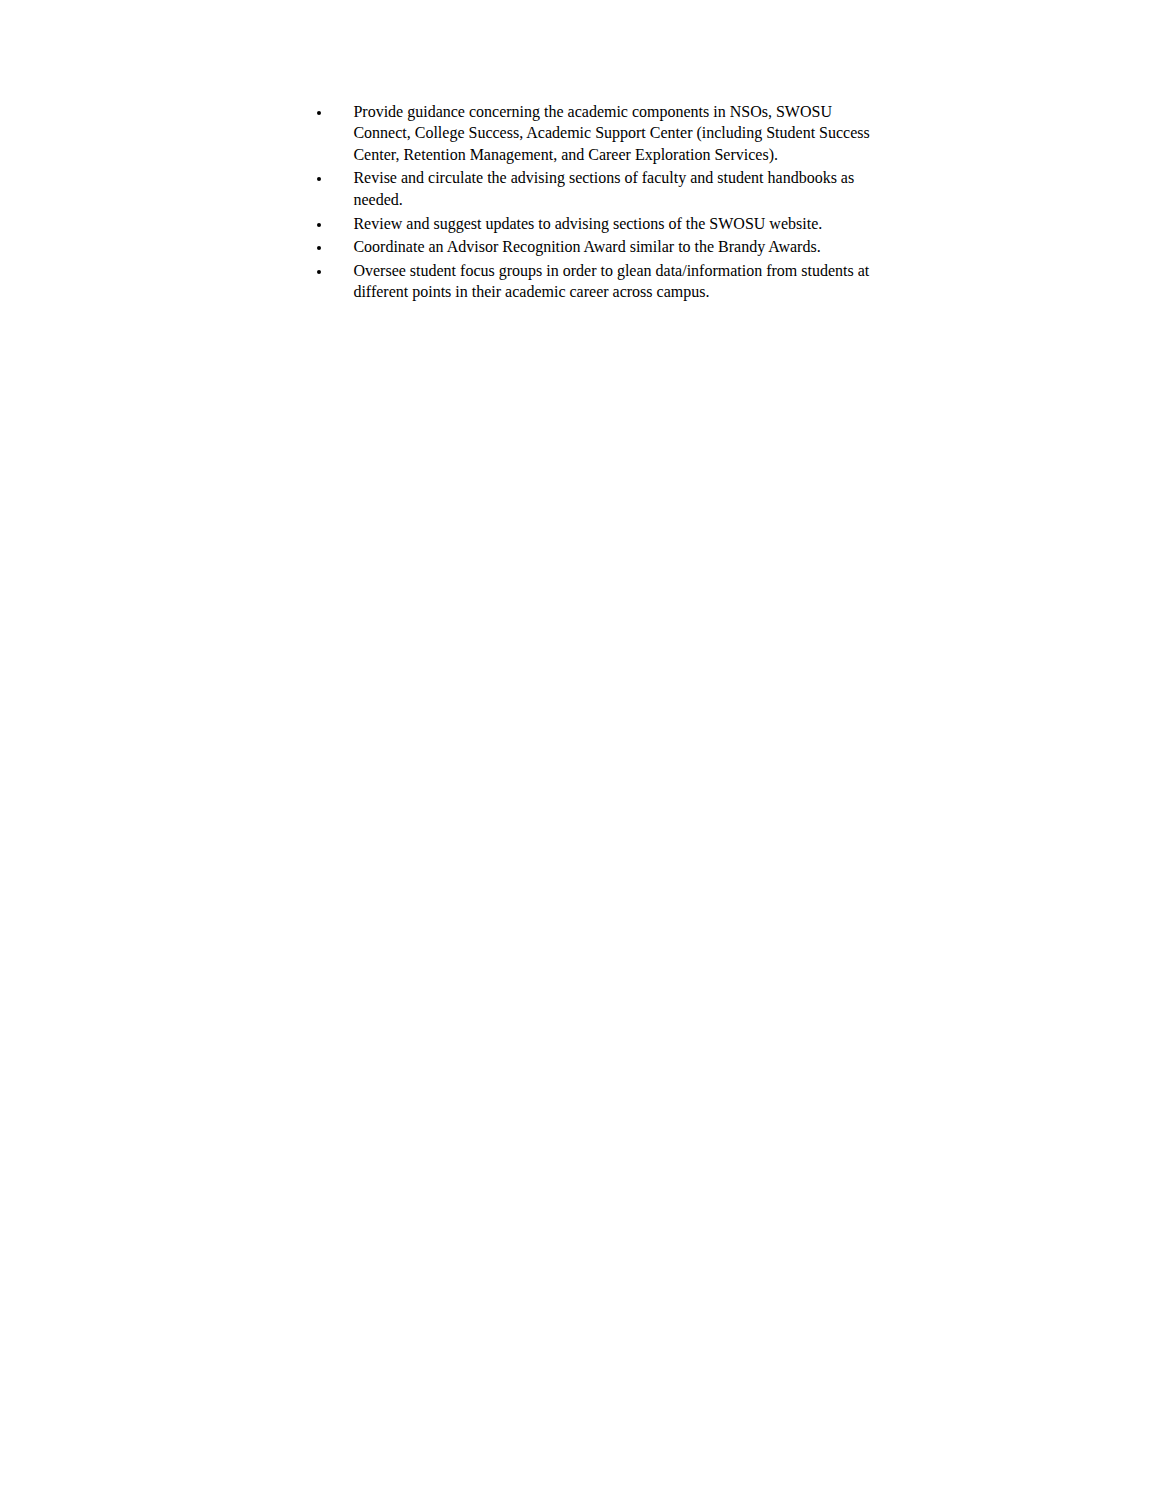Provide guidance concerning the academic components in NSOs, SWOSU Connect, College Success, Academic Support Center (including Student Success Center, Retention Management, and Career Exploration Services).
Revise and circulate the advising sections of faculty and student handbooks as needed.
Review and suggest updates to advising sections of the SWOSU website.
Coordinate an Advisor Recognition Award similar to the Brandy Awards.
Oversee student focus groups in order to glean data/information from students at different points in their academic career across campus.